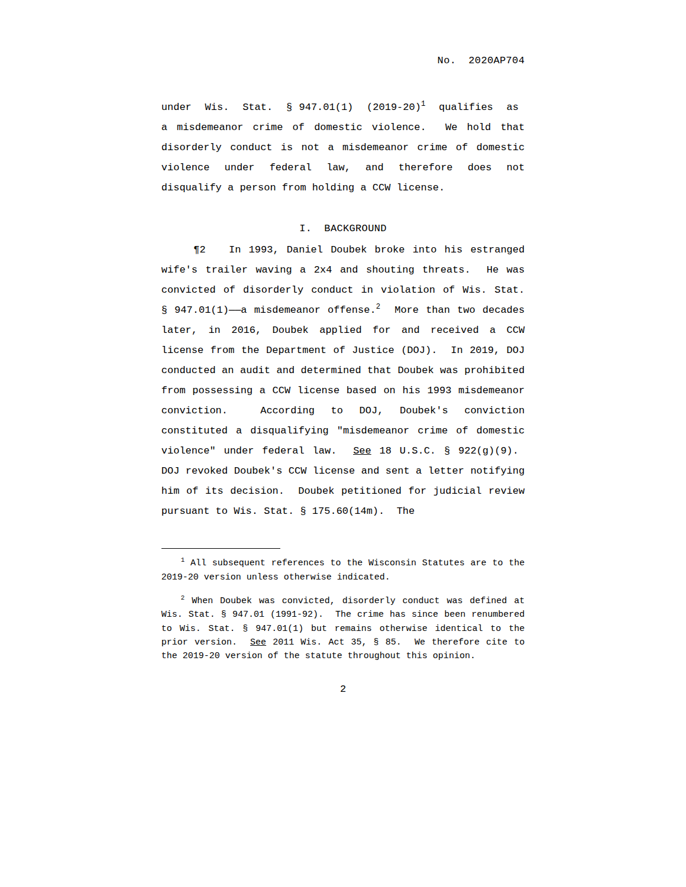No. 2020AP704
under Wis. Stat. § 947.01(1) (2019-20)1 qualifies as a misdemeanor crime of domestic violence. We hold that disorderly conduct is not a misdemeanor crime of domestic violence under federal law, and therefore does not disqualify a person from holding a CCW license.
I. BACKGROUND
¶2 In 1993, Daniel Doubek broke into his estranged wife's trailer waving a 2x4 and shouting threats. He was convicted of disorderly conduct in violation of Wis. Stat. § 947.01(1)——a misdemeanor offense.2 More than two decades later, in 2016, Doubek applied for and received a CCW license from the Department of Justice (DOJ). In 2019, DOJ conducted an audit and determined that Doubek was prohibited from possessing a CCW license based on his 1993 misdemeanor conviction. According to DOJ, Doubek's conviction constituted a disqualifying "misdemeanor crime of domestic violence" under federal law. See 18 U.S.C. § 922(g)(9). DOJ revoked Doubek's CCW license and sent a letter notifying him of its decision. Doubek petitioned for judicial review pursuant to Wis. Stat. § 175.60(14m). The
1 All subsequent references to the Wisconsin Statutes are to the 2019-20 version unless otherwise indicated.
2 When Doubek was convicted, disorderly conduct was defined at Wis. Stat. § 947.01 (1991-92). The crime has since been renumbered to Wis. Stat. § 947.01(1) but remains otherwise identical to the prior version. See 2011 Wis. Act 35, § 85. We therefore cite to the 2019-20 version of the statute throughout this opinion.
2